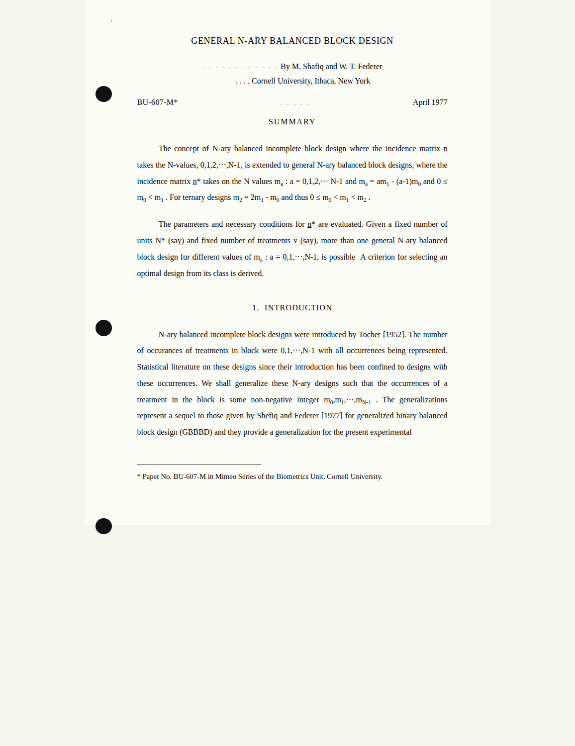GENERAL N-ARY BALANCED BLOCK DESIGN
. . . . . . . . . . . . By M. Shafiq and W. T. Federer
. . . . Cornell University, Ithaca, New York
BU-607-M* . . . . . April 1977
SUMMARY
The concept of N-ary balanced incomplete block design where the incidence matrix n takes the N-values, 0,1,2,···,N-1, is extended to general N-ary balanced block designs, where the incidence matrix n* takes on the N values ma : a = 0,1,2,··· N-1 and ma = am1 - (a-1)m0 and 0 ≤ m0 < m1 . For ternary designs m2 = 2m1 - m0 and thus 0 ≤ m0 < m1 < m2 .
The parameters and necessary conditions for n* are evaluated. Given a fixed number of units N* (say) and fixed number of treatments v (say), more than one general N-ary balanced block design for different values of ma : a = 0,1,···,N-1, is possible A criterion for selecting an optimal design from its class is derived.
1. INTRODUCTION
N-ary balanced incomplete block designs were introduced by Tocher [1952]. The number of occurances of treatments in block were 0,1,···,N-1 with all occurrences being represented. Statistical literature on these designs since their introduction has been confined to designs with these occurrences. We shall generalize these N-ary designs such that the occurrences of a treatment in the block is some non-negative integer m0,m1,···,mN-1 . The generalizations represent a sequel to those given by Shefiq and Federer [1977] for generalized binary balanced block design (GBBBD) and they provide a generalization for the present experimental
* Paper No. BU-607-M in Mimeo Series of the Biometrics Unit, Cornell University.